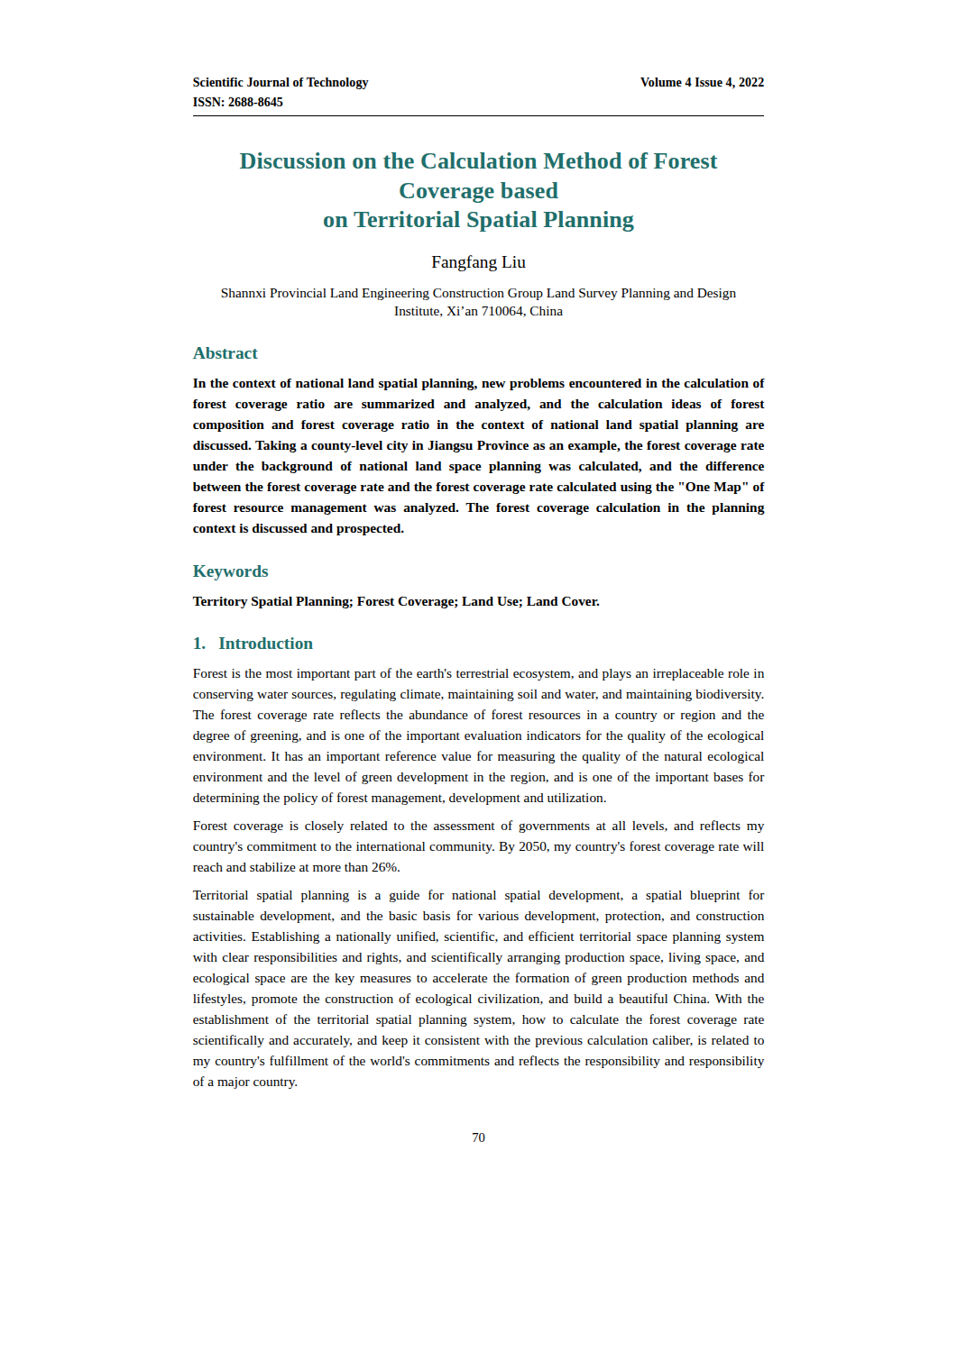Scientific Journal of Technology
Volume 4 Issue 4, 2022
ISSN: 2688-8645
Discussion on the Calculation Method of Forest Coverage based
on Territorial Spatial Planning
Fangfang Liu
Shannxi Provincial Land Engineering Construction Group Land Survey Planning and Design
Institute, Xi’an 710064, China
Abstract
In the context of national land spatial planning, new problems encountered in the calculation of forest coverage ratio are summarized and analyzed, and the calculation ideas of forest composition and forest coverage ratio in the context of national land spatial planning are discussed. Taking a county-level city in Jiangsu Province as an example, the forest coverage rate under the background of national land space planning was calculated, and the difference between the forest coverage rate and the forest coverage rate calculated using the "One Map" of forest resource management was analyzed. The forest coverage calculation in the planning context is discussed and prospected.
Keywords
Territory Spatial Planning; Forest Coverage; Land Use; Land Cover.
1. Introduction
Forest is the most important part of the earth's terrestrial ecosystem, and plays an irreplaceable role in conserving water sources, regulating climate, maintaining soil and water, and maintaining biodiversity. The forest coverage rate reflects the abundance of forest resources in a country or region and the degree of greening, and is one of the important evaluation indicators for the quality of the ecological environment. It has an important reference value for measuring the quality of the natural ecological environment and the level of green development in the region, and is one of the important bases for determining the policy of forest management, development and utilization.
Forest coverage is closely related to the assessment of governments at all levels, and reflects my country's commitment to the international community. By 2050, my country's forest coverage rate will reach and stabilize at more than 26%.
Territorial spatial planning is a guide for national spatial development, a spatial blueprint for sustainable development, and the basic basis for various development, protection, and construction activities. Establishing a nationally unified, scientific, and efficient territorial space planning system with clear responsibilities and rights, and scientifically arranging production space, living space, and ecological space are the key measures to accelerate the formation of green production methods and lifestyles, promote the construction of ecological civilization, and build a beautiful China. With the establishment of the territorial spatial planning system, how to calculate the forest coverage rate scientifically and accurately, and keep it consistent with the previous calculation caliber, is related to my country's fulfillment of the world's commitments and reflects the responsibility and responsibility of a major country.
70